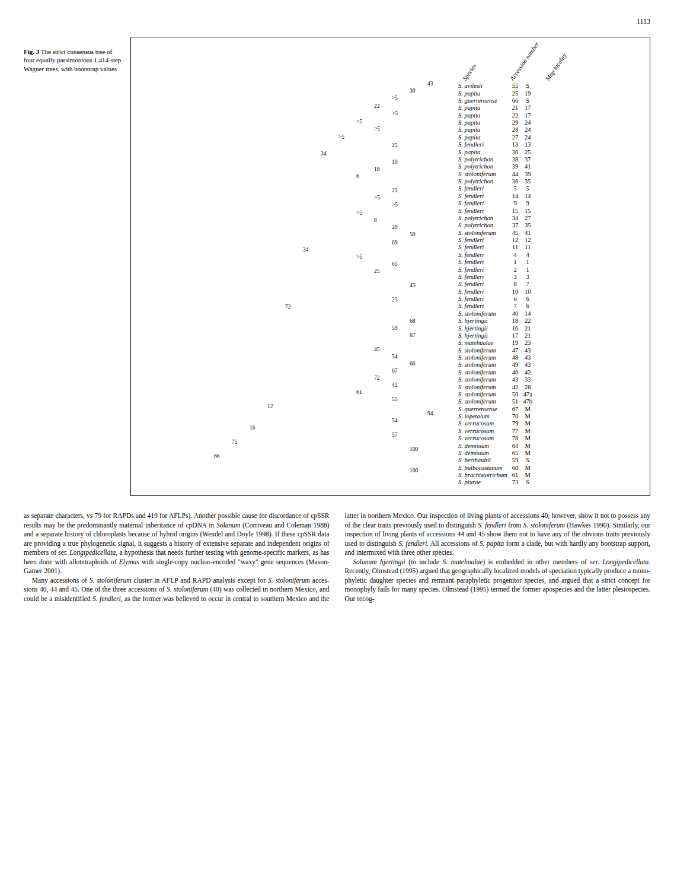1113
Fig. 3 The strict consensus tree of four equally parsimonious 1,414-step Wagner trees, with bootstrap values
Species Accession number Map locality
| S. avilesii | 55 | S |
| S. papita | 25 | 19 |
| S. guerreroense | 66 | S |
| S. papita | 21 | 17 |
| S. papita | 22 | 17 |
| S. papita | 29 | 24 |
| S. papita | 28 | 24 |
| S. papita | 27 | 24 |
| S. fendleri | 13 | 13 |
| S. papita | 30 | 25 |
| S. polytrichon | 38 | 37 |
| S. polytrichon | 39 | 41 |
| S. stoloniferum | 44 | 39 |
| S. polytrichon | 36 | 35 |
| S. fendleri | 5 | 5 |
| S. fendleri | 14 | 14 |
| S. fendleri | 9 | 9 |
| S. fendleri | 15 | 15 |
| S. polytrichon | 34 | 27 |
| S. polytrichon | 37 | 35 |
| S. stoloniferum | 45 | 41 |
| S. fendleri | 12 | 12 |
| S. fendleri | 11 | 11 |
| S. fendleri | 4 | 4 |
| S. fendleri | 1 | 1 |
| S. fendleri | 2 | 1 |
| S. fendleri | 3 | 3 |
| S. fendleri | 8 | 7 |
| S. fendleri | 10 | 10 |
| S. fendleri | 6 | 6 |
| S. fendleri | 7 | 6 |
| S. stoloniferum | 40 | 14 |
| S. hjertingii | 18 | 22 |
| S. hjertingii | 16 | 21 |
| S. hjertingii | 17 | 21 |
| S. matehualae | 19 | 23 |
| S. stoloniferum | 47 | 43 |
| S. stoloniferum | 48 | 43 |
| S. stoloniferum | 49 | 43 |
| S. stoloniferum | 46 | 42 |
| S. stoloniferum | 43 | 33 |
| S. stoloniferum | 42 | 28 |
| S. stoloniferum | 50 | 47a |
| S. stoloniferum | 51 | 47b |
| S. guerreroense | 67 | M |
| S. iopetalum | 70 | M |
| S. verrucosum | 79 | M |
| S. verrucosum | 77 | M |
| S. verrucosum | 78 | M |
| S. demissum | 64 | M |
| S. demissum | 65 | M |
| S. berthaultii | 59 | S |
| S. bulbocastanum | 60 | M |
| S. brachistotrichum | 61 | M |
| S. piurae | 73 | S |
43 30 >5 22 >5 >5 >5 >5 25 34 10 18 6 23 >5 >5 >5 8 20 50 69 34 >5 65 25 45 23 72 68 59 67 45 54 66 67 72 45 61 55 12 94 54 16 57 75 100 66 100
as separate characters, vs 79 for RAPDs and 419 for AFLPs). Another possible cause for discordance of cpSSR results may be the predominantly maternal inheritance of cpDNA in Solanum (Corriveau and Coleman 1988) and a separate history of chloroplasts because of hybrid origins (Wendel and Doyle 1998). If these cpSSR data are providing a true phylogenetic signal, it suggests a history of extensive separate and independent origins of members of ser. Longipedicellata, a hypothesis that needs further testing with genome-specific markers, as has been done with allotetraploids of Elymus with single-copy nuclear-encoded "waxy" gene sequences (Mason-Gamer 2001).
Many accessions of S. stoloniferum cluster in AFLP and RAPD analysis except for S. stoloniferum accessions 40, 44 and 45. One of the three accessions of S. stoloniferum (40) was collected in northern Mexico, and could be a misidentified S. fendleri, as the former was believed to occur in central to southern Mexico and the latter in northern Mexico. Our inspection of living plants of accessions 40, however, show it not to possess any of the clear traits previously used to distinguish S. fendleri from S. stoloniferum (Hawkes 1990). Similarly, our inspection of living plants of accessions 44 and 45 show them not to have any of the obvious traits previously used to distinguish S. fendleri. All accessions of S. papita form a clade, but with hardly any bootstrap support, and intermixed with three other species.
Solanum hjertingii (to include S. matehualae) is embedded in other members of ser. Longipedicellata. Recently, Olmstead (1995) argued that geographically localized models of speciation typically produce a monophyletic daughter species and remnant paraphyletic progenitor species, and argued that a strict concept for monophyly fails for many species. Olmstead (1995) termed the former apospecies and the latter plesiospecies. Our recog-